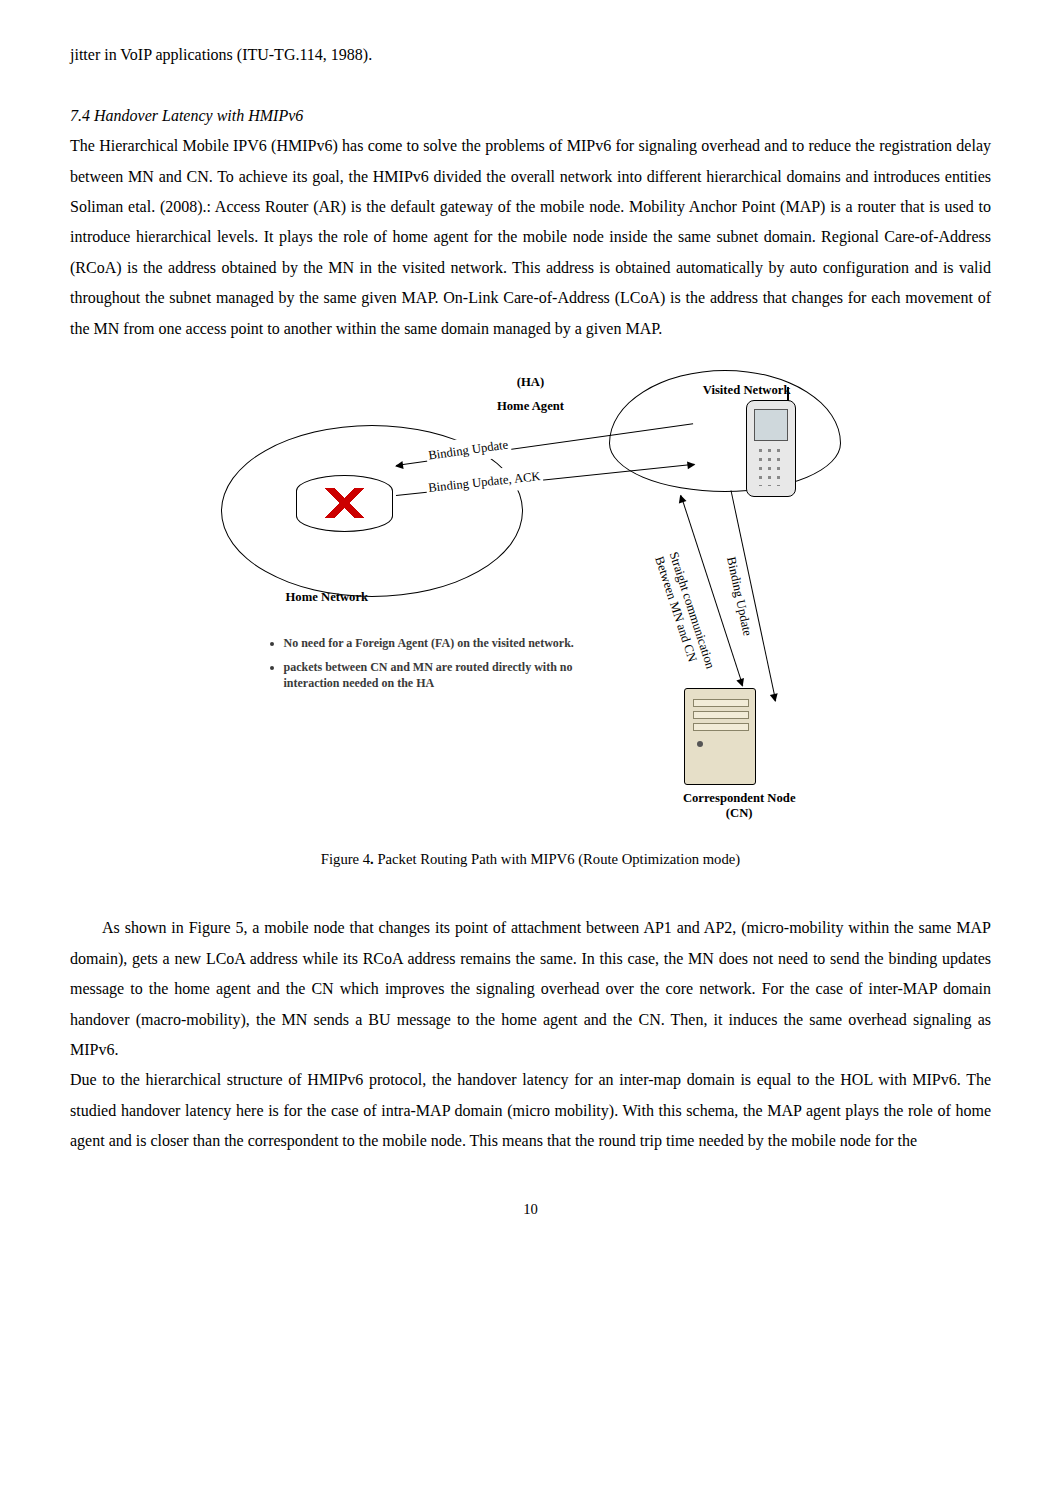jitter in VoIP applications (ITU-TG.114, 1988).
7.4 Handover Latency with HMIPv6
The Hierarchical Mobile IPV6 (HMIPv6) has come to solve the problems of MIPv6 for signaling overhead and to reduce the registration delay between MN and CN. To achieve its goal, the HMIPv6 divided the overall network into different hierarchical domains and introduces entities Soliman etal. (2008).: Access Router (AR) is the default gateway of the mobile node. Mobility Anchor Point (MAP) is a router that is used to introduce hierarchical levels. It plays the role of home agent for the mobile node inside the same subnet domain. Regional Care-of-Address (RCoA) is the address obtained by the MN in the visited network. This address is obtained automatically by auto configuration and is valid throughout the subnet managed by the same given MAP. On-Link Care-of-Address (LCoA) is the address that changes for each movement of the MN from one access point to another within the same domain managed by a given MAP.
Visited Network
(HA) Home Agent
Home Network
Binding Update
Binding Update, ACK
Binding Update
Straight communication
Between MN and CN
Correspondent Node
(CN)
No need for a Foreign Agent (FA) on the visited network.
packets between CN and MN are routed directly with no interaction needed on the HA
Figure 4. Packet Routing Path with MIPV6 (Route Optimization mode)
As shown in Figure 5, a mobile node that changes its point of attachment between AP1 and AP2, (micro-mobility within the same MAP domain), gets a new LCoA address while its RCoA address remains the same. In this case, the MN does not need to send the binding updates message to the home agent and the CN which improves the signaling overhead over the core network. For the case of inter-MAP domain handover (macro-mobility), the MN sends a BU message to the home agent and the CN. Then, it induces the same overhead signaling as MIPv6.
Due to the hierarchical structure of HMIPv6 protocol, the handover latency for an inter-map domain is equal to the HOL with MIPv6. The studied handover latency here is for the case of intra-MAP domain (micro mobility). With this schema, the MAP agent plays the role of home agent and is closer than the correspondent to the mobile node. This means that the round trip time needed by the mobile node for the
10